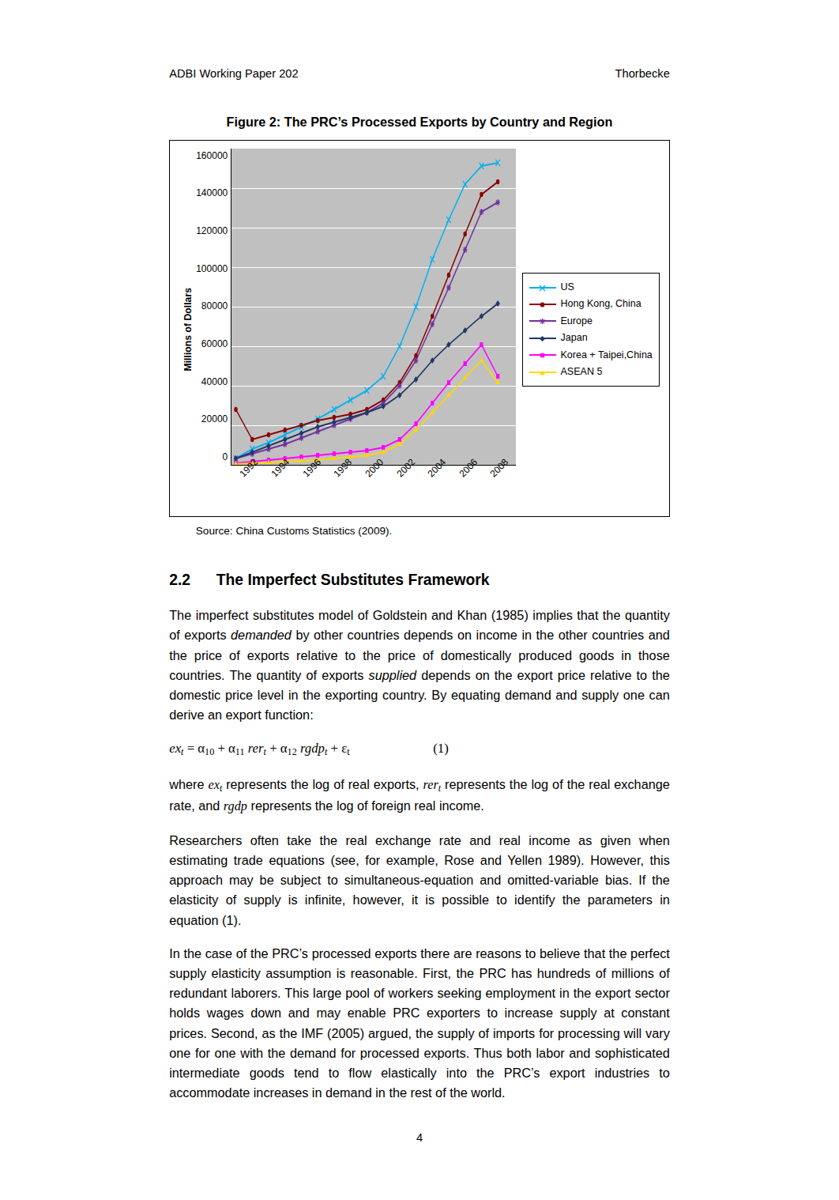ADBI Working Paper 202 Thorbecke
Figure 2: The PRC’s Processed Exports by Country and Region
Millions of Dollars
160000
140000
120000
100000
80000
60000
40000
20000
0
1992 1994 1996 1998 2000 2002 2004 2006 2008
US
Hong Kong, China
Europe
Japan
Korea + Taipei,China
ASEAN 5
Source: China Customs Statistics (2009).
2.2 The Imperfect Substitutes Framework
The imperfect substitutes model of Goldstein and Khan (1985) implies that the quantity of exports demanded by other countries depends on income in the other countries and the price of exports relative to the price of domestically produced goods in those countries. The quantity of exports supplied depends on the export price relative to the domestic price level in the exporting country. By equating demand and supply one can derive an export function:
ext = α10 + α11 rert + α12 rgdpt + εt(1)
where ext represents the log of real exports, rert represents the log of the real exchange rate, and rgdp represents the log of foreign real income.
Researchers often take the real exchange rate and real income as given when estimating trade equations (see, for example, Rose and Yellen 1989). However, this approach may be subject to simultaneous-equation and omitted-variable bias. If the elasticity of supply is infinite, however, it is possible to identify the parameters in equation (1).
In the case of the PRC’s processed exports there are reasons to believe that the perfect supply elasticity assumption is reasonable. First, the PRC has hundreds of millions of redundant laborers. This large pool of workers seeking employment in the export sector holds wages down and may enable PRC exporters to increase supply at constant prices. Second, as the IMF (2005) argued, the supply of imports for processing will vary one for one with the demand for processed exports. Thus both labor and sophisticated intermediate goods tend to flow elastically into the PRC’s export industries to accommodate increases in demand in the rest of the world.
4